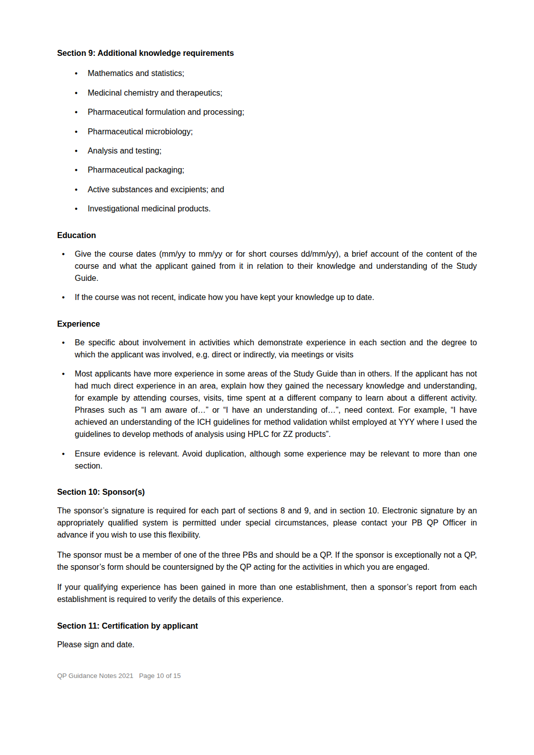Section 9: Additional knowledge requirements
Mathematics and statistics;
Medicinal chemistry and therapeutics;
Pharmaceutical formulation and processing;
Pharmaceutical microbiology;
Analysis and testing;
Pharmaceutical packaging;
Active substances and excipients; and
Investigational medicinal products.
Education
Give the course dates (mm/yy to mm/yy or for short courses dd/mm/yy), a brief account of the content of the course and what the applicant gained from it in relation to their knowledge and understanding of the Study Guide.
If the course was not recent, indicate how you have kept your knowledge up to date.
Experience
Be specific about involvement in activities which demonstrate experience in each section and the degree to which the applicant was involved, e.g. direct or indirectly, via meetings or visits
Most applicants have more experience in some areas of the Study Guide than in others. If the applicant has not had much direct experience in an area, explain how they gained the necessary knowledge and understanding, for example by attending courses, visits, time spent at a different company to learn about a different activity. Phrases such as “I am aware of…” or “I have an understanding of…”, need context. For example, “I have achieved an understanding of the ICH guidelines for method validation whilst employed at YYY where I used the guidelines to develop methods of analysis using HPLC for ZZ products”.
Ensure evidence is relevant. Avoid duplication, although some experience may be relevant to more than one section.
Section 10: Sponsor(s)
The sponsor’s signature is required for each part of sections 8 and 9, and in section 10. Electronic signature by an appropriately qualified system is permitted under special circumstances, please contact your PB QP Officer in advance if you wish to use this flexibility.
The sponsor must be a member of one of the three PBs and should be a QP. If the sponsor is exceptionally not a QP, the sponsor’s form should be countersigned by the QP acting for the activities in which you are engaged.
If your qualifying experience has been gained in more than one establishment, then a sponsor’s report from each establishment is required to verify the details of this experience.
Section 11: Certification by applicant
Please sign and date.
QP Guidance Notes 2021 Page 10 of 15